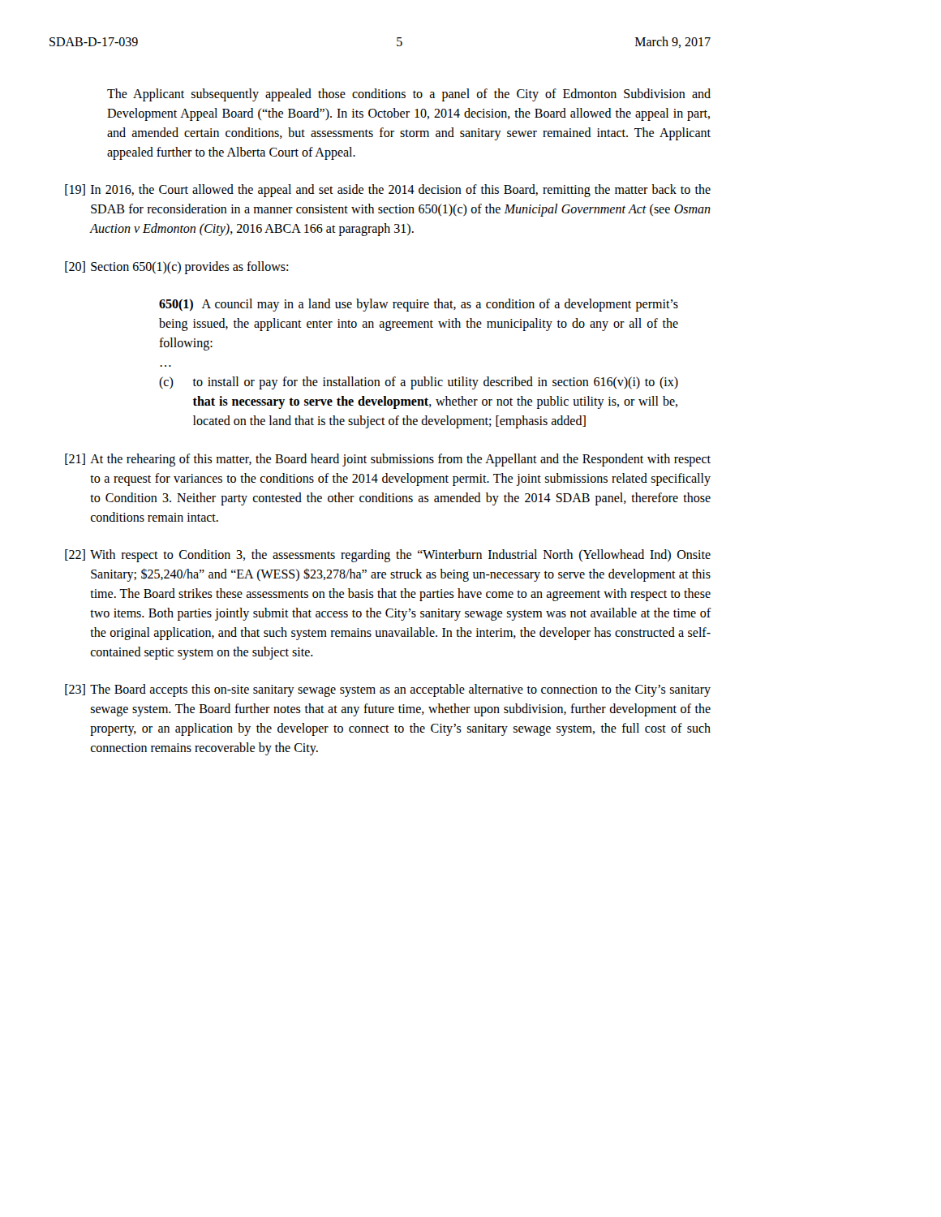SDAB-D-17-039
5
March 9, 2017
The Applicant subsequently appealed those conditions to a panel of the City of Edmonton Subdivision and Development Appeal Board (“the Board”). In its October 10, 2014 decision, the Board allowed the appeal in part, and amended certain conditions, but assessments for storm and sanitary sewer remained intact. The Applicant appealed further to the Alberta Court of Appeal.
[19]
In 2016, the Court allowed the appeal and set aside the 2014 decision of this Board, remitting the matter back to the SDAB for reconsideration in a manner consistent with section 650(1)(c) of the Municipal Government Act (see Osman Auction v Edmonton (City), 2016 ABCA 166 at paragraph 31).
[20]
Section 650(1)(c) provides as follows:
650(1) A council may in a land use bylaw require that, as a condition of a development permit’s being issued, the applicant enter into an agreement with the municipality to do any or all of the following:
…
(c)
to install or pay for the installation of a public utility described in section 616(v)(i) to (ix) that is necessary to serve the development, whether or not the public utility is, or will be, located on the land that is the subject of the development; [emphasis added]
[21]
At the rehearing of this matter, the Board heard joint submissions from the Appellant and the Respondent with respect to a request for variances to the conditions of the 2014 development permit. The joint submissions related specifically to Condition 3. Neither party contested the other conditions as amended by the 2014 SDAB panel, therefore those conditions remain intact.
[22]
With respect to Condition 3, the assessments regarding the “Winterburn Industrial North (Yellowhead Ind) Onsite Sanitary; $25,240/ha” and “EA (WESS) $23,278/ha” are struck as being un-necessary to serve the development at this time. The Board strikes these assessments on the basis that the parties have come to an agreement with respect to these two items. Both parties jointly submit that access to the City’s sanitary sewage system was not available at the time of the original application, and that such system remains unavailable. In the interim, the developer has constructed a self-contained septic system on the subject site.
[23]
The Board accepts this on-site sanitary sewage system as an acceptable alternative to connection to the City’s sanitary sewage system. The Board further notes that at any future time, whether upon subdivision, further development of the property, or an application by the developer to connect to the City’s sanitary sewage system, the full cost of such connection remains recoverable by the City.